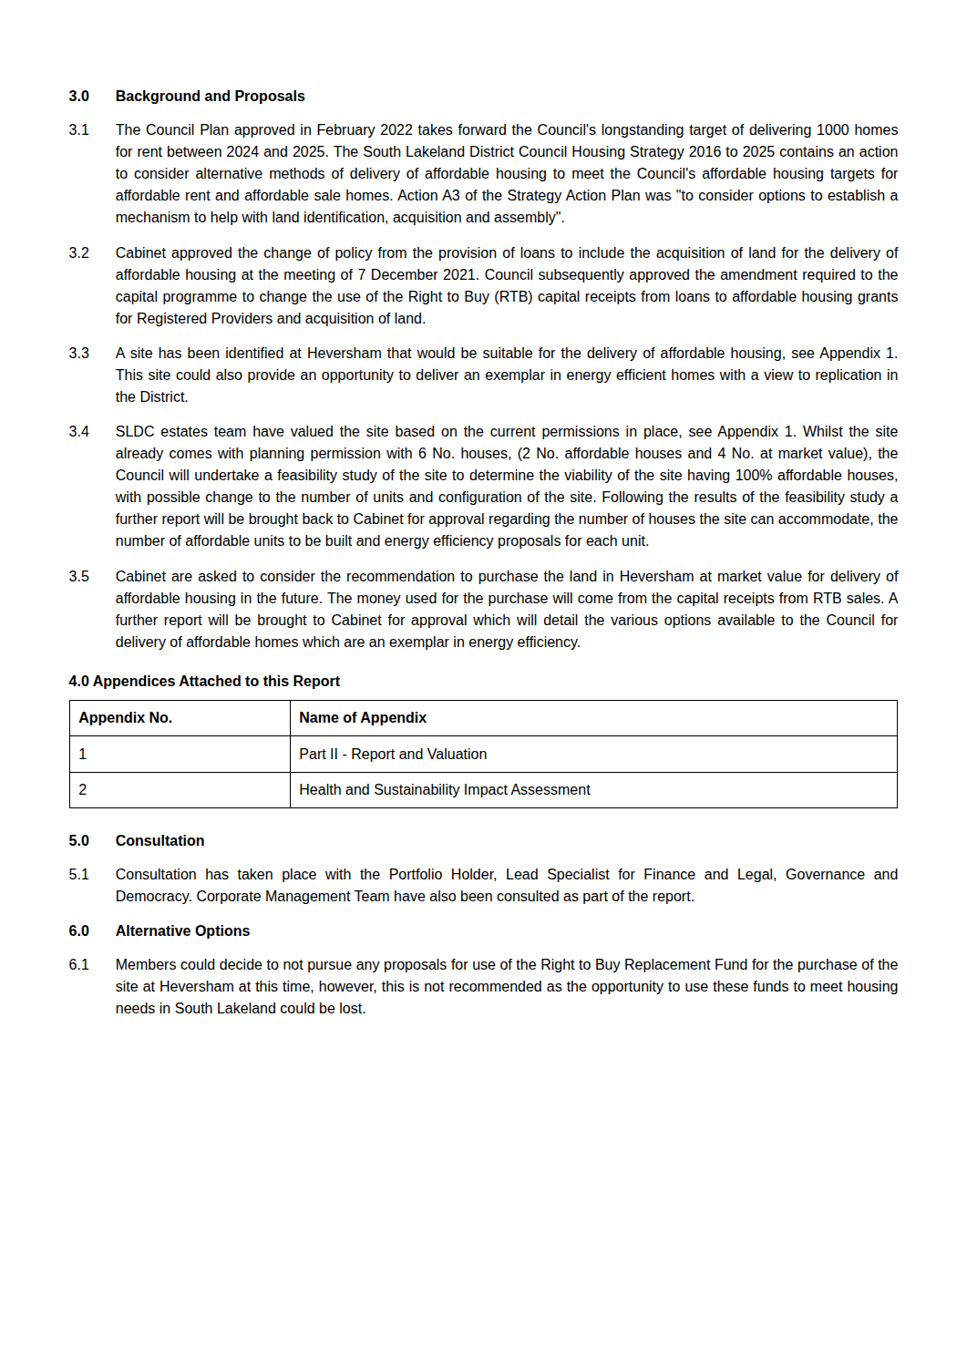3.0
Background and Proposals
3.1
The Council Plan approved in February 2022 takes forward the Council's longstanding target of delivering 1000 homes for rent between 2024 and 2025. The South Lakeland District Council Housing Strategy 2016 to 2025 contains an action to consider alternative methods of delivery of affordable housing to meet the Council's affordable housing targets for affordable rent and affordable sale homes. Action A3 of the Strategy Action Plan was "to consider options to establish a mechanism to help with land identification, acquisition and assembly".
3.2
Cabinet approved the change of policy from the provision of loans to include the acquisition of land for the delivery of affordable housing at the meeting of 7 December 2021. Council subsequently approved the amendment required to the capital programme to change the use of the Right to Buy (RTB) capital receipts from loans to affordable housing grants for Registered Providers and acquisition of land.
3.3
A site has been identified at Heversham that would be suitable for the delivery of affordable housing, see Appendix 1. This site could also provide an opportunity to deliver an exemplar in energy efficient homes with a view to replication in the District.
3.4
SLDC estates team have valued the site based on the current permissions in place, see Appendix 1. Whilst the site already comes with planning permission with 6 No. houses, (2 No. affordable houses and 4 No. at market value), the Council will undertake a feasibility study of the site to determine the viability of the site having 100% affordable houses, with possible change to the number of units and configuration of the site. Following the results of the feasibility study a further report will be brought back to Cabinet for approval regarding the number of houses the site can accommodate, the number of affordable units to be built and energy efficiency proposals for each unit.
3.5
Cabinet are asked to consider the recommendation to purchase the land in Heversham at market value for delivery of affordable housing in the future. The money used for the purchase will come from the capital receipts from RTB sales. A further report will be brought to Cabinet for approval which will detail the various options available to the Council for delivery of affordable homes which are an exemplar in energy efficiency.
4.0 Appendices Attached to this Report
| Appendix No. | Name of Appendix |
| --- | --- |
| 1 | Part II - Report and Valuation |
| 2 | Health and Sustainability Impact Assessment |
5.0
Consultation
5.1
Consultation has taken place with the Portfolio Holder, Lead Specialist for Finance and Legal, Governance and Democracy. Corporate Management Team have also been consulted as part of the report.
6.0
Alternative Options
6.1
Members could decide to not pursue any proposals for use of the Right to Buy Replacement Fund for the purchase of the site at Heversham at this time, however, this is not recommended as the opportunity to use these funds to meet housing needs in South Lakeland could be lost.